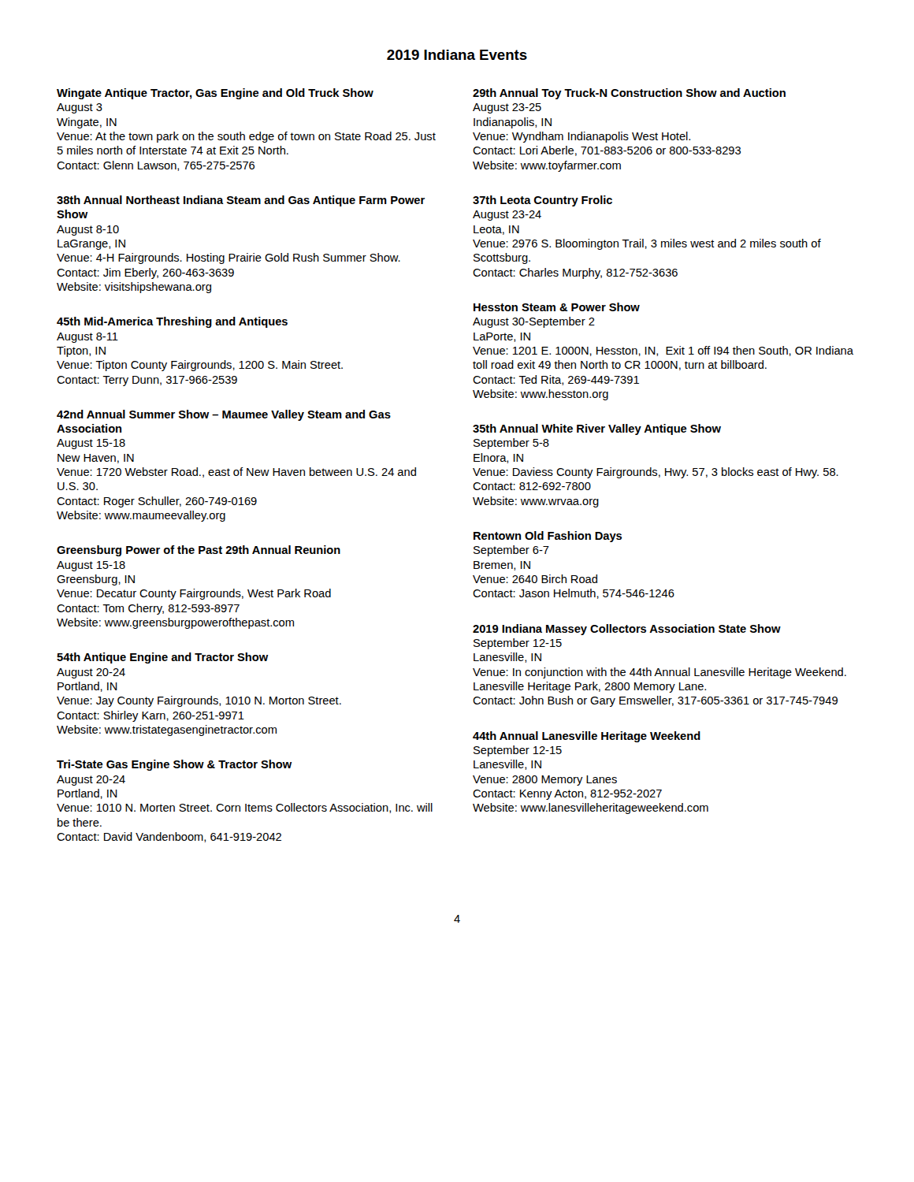2019 Indiana Events
Wingate Antique Tractor, Gas Engine and Old Truck Show
August 3
Wingate, IN
Venue: At the town park on the south edge of town on State Road 25. Just 5 miles north of Interstate 74 at Exit 25 North.
Contact: Glenn Lawson, 765-275-2576
38th Annual Northeast Indiana Steam and Gas Antique Farm Power Show
August 8-10
LaGrange, IN
Venue: 4-H Fairgrounds. Hosting Prairie Gold Rush Summer Show.
Contact: Jim Eberly, 260-463-3639
Website: visitshipshewana.org
45th Mid-America Threshing and Antiques
August 8-11
Tipton, IN
Venue: Tipton County Fairgrounds, 1200 S. Main Street.
Contact: Terry Dunn, 317-966-2539
42nd Annual Summer Show – Maumee Valley Steam and Gas Association
August 15-18
New Haven, IN
Venue: 1720 Webster Road., east of New Haven between U.S. 24 and U.S. 30.
Contact: Roger Schuller, 260-749-0169
Website: www.maumeevalley.org
Greensburg Power of the Past 29th Annual Reunion
August 15-18
Greensburg, IN
Venue: Decatur County Fairgrounds, West Park Road
Contact: Tom Cherry, 812-593-8977
Website: www.greensburgpowerofthepast.com
54th Antique Engine and Tractor Show
August 20-24
Portland, IN
Venue: Jay County Fairgrounds, 1010 N. Morton Street.
Contact: Shirley Karn, 260-251-9971
Website: www.tristategasenginetractor.com
Tri-State Gas Engine Show & Tractor Show
August 20-24
Portland, IN
Venue: 1010 N. Morten Street. Corn Items Collectors Association, Inc. will be there.
Contact: David Vandenboom, 641-919-2042
29th Annual Toy Truck-N Construction Show and Auction
August 23-25
Indianapolis, IN
Venue: Wyndham Indianapolis West Hotel.
Contact: Lori Aberle, 701-883-5206 or 800-533-8293
Website: www.toyfarmer.com
37th Leota Country Frolic
August 23-24
Leota, IN
Venue: 2976 S. Bloomington Trail, 3 miles west and 2 miles south of Scottsburg.
Contact: Charles Murphy, 812-752-3636
Hesston Steam & Power Show
August 30-September 2
LaPorte, IN
Venue: 1201 E. 1000N, Hesston, IN, Exit 1 off I94 then South, OR Indiana toll road exit 49 then North to CR 1000N, turn at billboard.
Contact: Ted Rita, 269-449-7391
Website: www.hesston.org
35th Annual White River Valley Antique Show
September 5-8
Elnora, IN
Venue: Daviess County Fairgrounds, Hwy. 57, 3 blocks east of Hwy. 58.
Contact: 812-692-7800
Website: www.wrvaa.org
Rentown Old Fashion Days
September 6-7
Bremen, IN
Venue: 2640 Birch Road
Contact: Jason Helmuth, 574-546-1246
2019 Indiana Massey Collectors Association State Show
September 12-15
Lanesville, IN
Venue: In conjunction with the 44th Annual Lanesville Heritage Weekend. Lanesville Heritage Park, 2800 Memory Lane.
Contact: John Bush or Gary Emsweller, 317-605-3361 or 317-745-7949
44th Annual Lanesville Heritage Weekend
September 12-15
Lanesville, IN
Venue: 2800 Memory Lanes
Contact: Kenny Acton, 812-952-2027
Website: www.lanesvilleheritageweekend.com
4